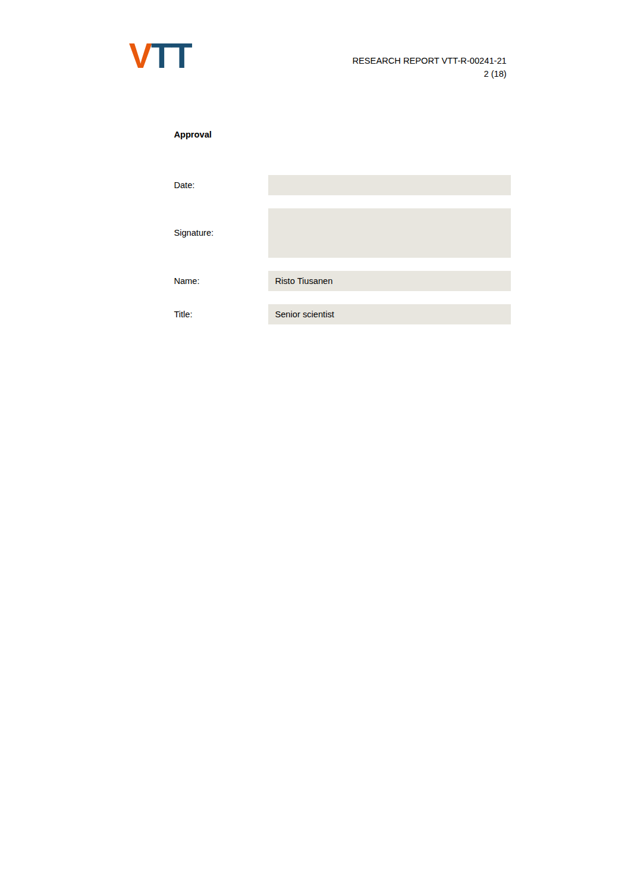VTT
RESEARCH REPORT VTT-R-00241-21
2 (18)
Approval
| Date: | |
| Signature: | |
| Name: | Risto Tiusanen |
| Title: | Senior scientist |